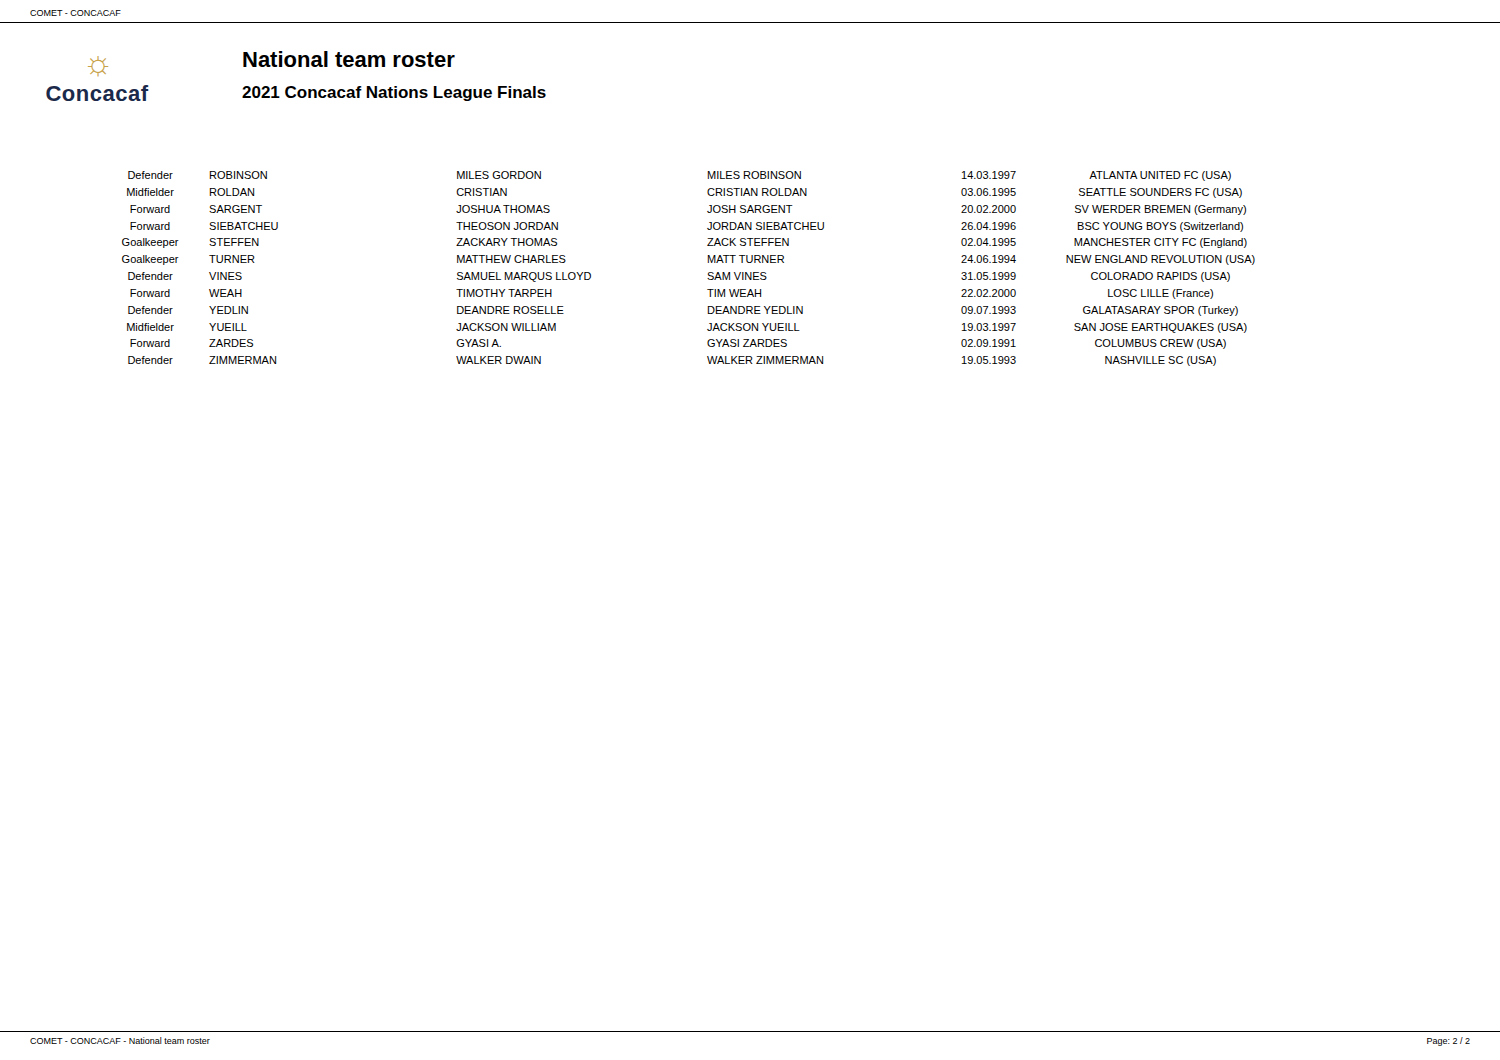COMET - CONCACAF
☼
Concacaf
National team roster
2021 Concacaf Nations League Finals
| Defender | ROBINSON | MILES GORDON | MILES ROBINSON | 14.03.1997 | ATLANTA UNITED FC (USA) |
| Midfielder | ROLDAN | CRISTIAN | CRISTIAN ROLDAN | 03.06.1995 | SEATTLE SOUNDERS FC (USA) |
| Forward | SARGENT | JOSHUA THOMAS | JOSH SARGENT | 20.02.2000 | SV WERDER BREMEN (Germany) |
| Forward | SIEBATCHEU | THEOSON JORDAN | JORDAN SIEBATCHEU | 26.04.1996 | BSC YOUNG BOYS (Switzerland) |
| Goalkeeper | STEFFEN | ZACKARY THOMAS | ZACK STEFFEN | 02.04.1995 | MANCHESTER CITY FC (England) |
| Goalkeeper | TURNER | MATTHEW CHARLES | MATT TURNER | 24.06.1994 | NEW ENGLAND REVOLUTION (USA) |
| Defender | VINES | SAMUEL MARQUS LLOYD | SAM VINES | 31.05.1999 | COLORADO RAPIDS (USA) |
| Forward | WEAH | TIMOTHY TARPEH | TIM WEAH | 22.02.2000 | LOSC LILLE (France) |
| Defender | YEDLIN | DEANDRE ROSELLE | DEANDRE YEDLIN | 09.07.1993 | GALATASARAY SPOR (Turkey) |
| Midfielder | YUEILL | JACKSON WILLIAM | JACKSON YUEILL | 19.03.1997 | SAN JOSE EARTHQUAKES (USA) |
| Forward | ZARDES | GYASI A. | GYASI ZARDES | 02.09.1991 | COLUMBUS CREW (USA) |
| Defender | ZIMMERMAN | WALKER DWAIN | WALKER ZIMMERMAN | 19.05.1993 | NASHVILLE SC (USA) |
COMET - CONCACAF - National team roster Page: 2 / 2